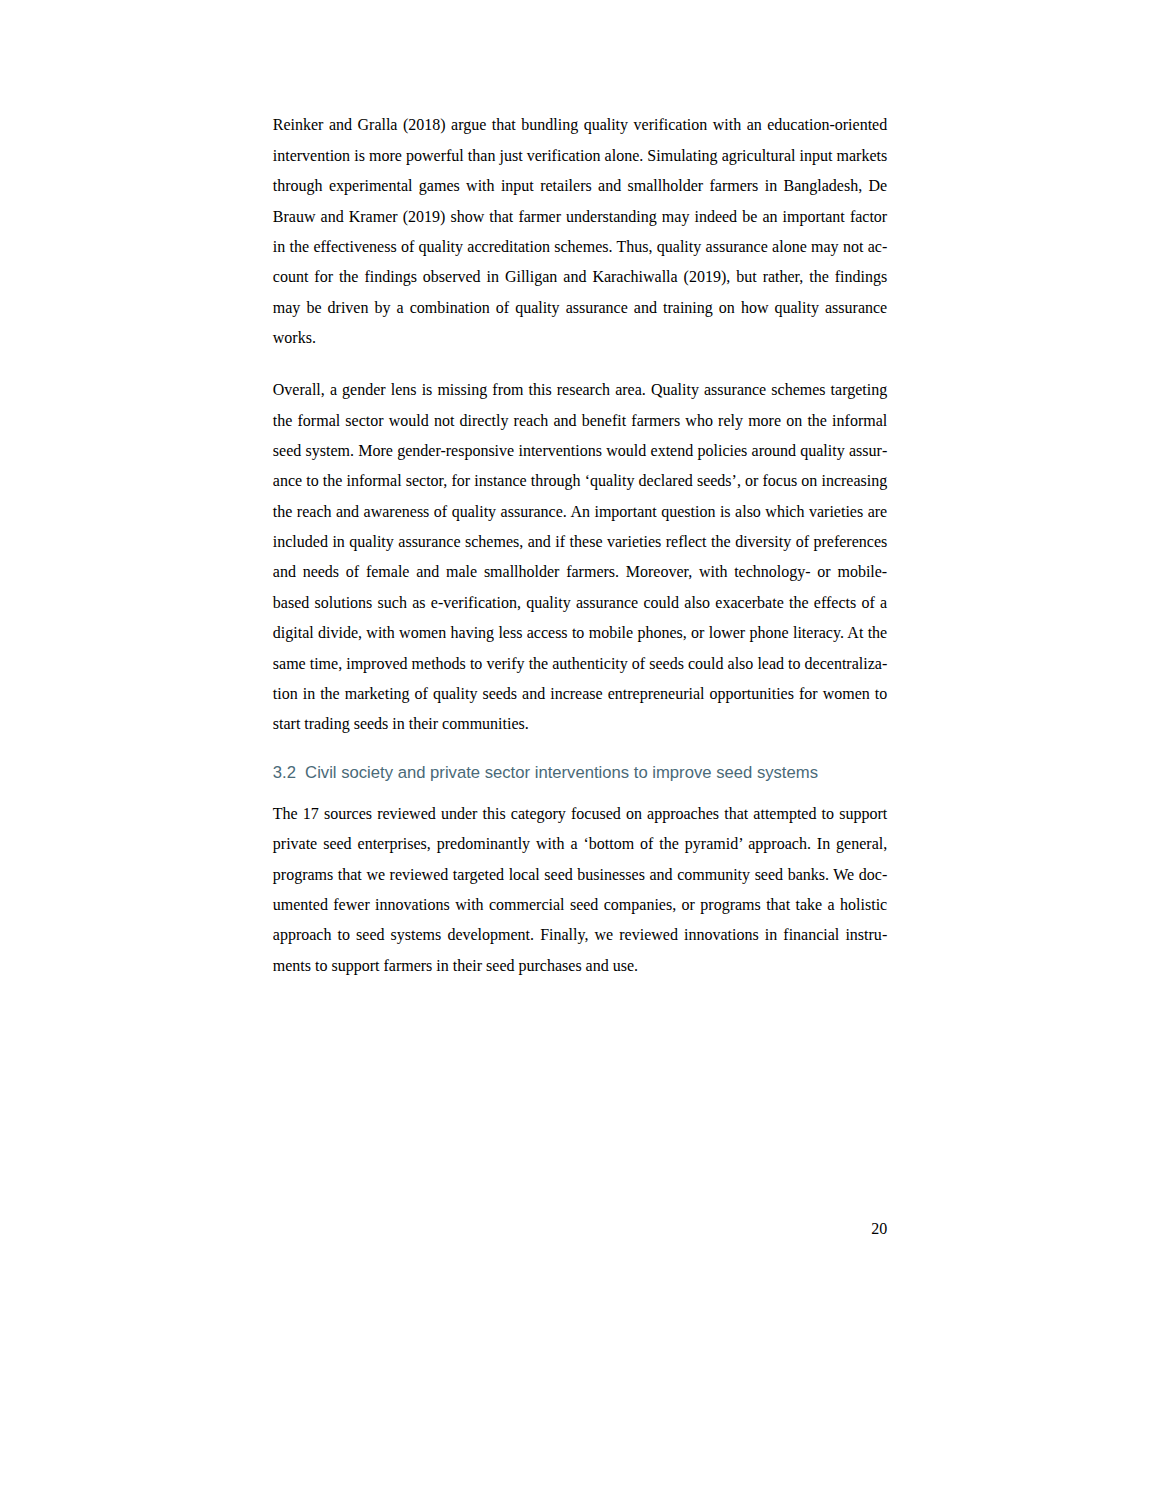Reinker and Gralla (2018) argue that bundling quality verification with an education-oriented intervention is more powerful than just verification alone. Simulating agricultural input markets through experimental games with input retailers and smallholder farmers in Bangladesh, De Brauw and Kramer (2019) show that farmer understanding may indeed be an important factor in the effectiveness of quality accreditation schemes. Thus, quality assurance alone may not account for the findings observed in Gilligan and Karachiwalla (2019), but rather, the findings may be driven by a combination of quality assurance and training on how quality assurance works.
Overall, a gender lens is missing from this research area. Quality assurance schemes targeting the formal sector would not directly reach and benefit farmers who rely more on the informal seed system. More gender-responsive interventions would extend policies around quality assurance to the informal sector, for instance through ‘quality declared seeds’, or focus on increasing the reach and awareness of quality assurance. An important question is also which varieties are included in quality assurance schemes, and if these varieties reflect the diversity of preferences and needs of female and male smallholder farmers. Moreover, with technology- or mobile-based solutions such as e-verification, quality assurance could also exacerbate the effects of a digital divide, with women having less access to mobile phones, or lower phone literacy. At the same time, improved methods to verify the authenticity of seeds could also lead to decentralization in the marketing of quality seeds and increase entrepreneurial opportunities for women to start trading seeds in their communities.
3.2 Civil society and private sector interventions to improve seed systems
The 17 sources reviewed under this category focused on approaches that attempted to support private seed enterprises, predominantly with a ‘bottom of the pyramid’ approach. In general, programs that we reviewed targeted local seed businesses and community seed banks. We documented fewer innovations with commercial seed companies, or programs that take a holistic approach to seed systems development. Finally, we reviewed innovations in financial instruments to support farmers in their seed purchases and use.
20